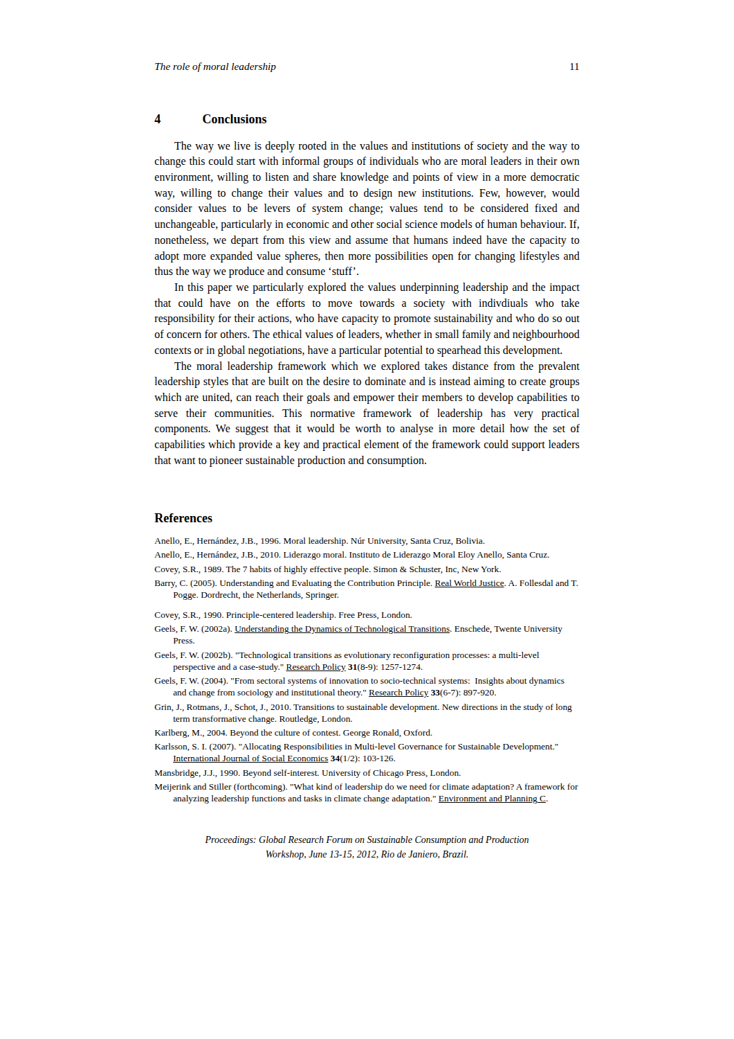The role of moral leadership 11
4 Conclusions
The way we live is deeply rooted in the values and institutions of society and the way to change this could start with informal groups of individuals who are moral leaders in their own environment, willing to listen and share knowledge and points of view in a more democratic way, willing to change their values and to design new institutions. Few, however, would consider values to be levers of system change; values tend to be considered fixed and unchangeable, particularly in economic and other social science models of human behaviour. If, nonetheless, we depart from this view and assume that humans indeed have the capacity to adopt more expanded value spheres, then more possibilities open for changing lifestyles and thus the way we produce and consume ‘stuff’.
In this paper we particularly explored the values underpinning leadership and the impact that could have on the efforts to move towards a society with indivdiuals who take responsibility for their actions, who have capacity to promote sustainability and who do so out of concern for others. The ethical values of leaders, whether in small family and neighbourhood contexts or in global negotiations, have a particular potential to spearhead this development.
The moral leadership framework which we explored takes distance from the prevalent leadership styles that are built on the desire to dominate and is instead aiming to create groups which are united, can reach their goals and empower their members to develop capabilities to serve their communities. This normative framework of leadership has very practical components. We suggest that it would be worth to analyse in more detail how the set of capabilities which provide a key and practical element of the framework could support leaders that want to pioneer sustainable production and consumption.
References
Anello, E., Hernández, J.B., 1996. Moral leadership. Núr University, Santa Cruz, Bolivia.
Anello, E., Hernández, J.B., 2010. Liderazgo moral. Instituto de Liderazgo Moral Eloy Anello, Santa Cruz.
Covey, S.R., 1989. The 7 habits of highly effective people. Simon & Schuster, Inc, New York.
Barry, C. (2005). Understanding and Evaluating the Contribution Principle. Real World Justice. A. Follesdal and T. Pogge. Dordrecht, the Netherlands, Springer.
Covey, S.R., 1990. Principle-centered leadership. Free Press, London.
Geels, F. W. (2002a). Understanding the Dynamics of Technological Transitions. Enschede, Twente University Press.
Geels, F. W. (2002b). "Technological transitions as evolutionary reconfiguration processes: a multi-level perspective and a case-study." Research Policy 31(8-9): 1257-1274.
Geels, F. W. (2004). "From sectoral systems of innovation to socio-technical systems: Insights about dynamics and change from sociology and institutional theory." Research Policy 33(6-7): 897-920.
Grin, J., Rotmans, J., Schot, J., 2010. Transitions to sustainable development. New directions in the study of long term transformative change. Routledge, London.
Karlberg, M., 2004. Beyond the culture of contest. George Ronald, Oxford.
Karlsson, S. I. (2007). "Allocating Responsibilities in Multi-level Governance for Sustainable Development." International Journal of Social Economics 34(1/2): 103-126.
Mansbridge, J.J., 1990. Beyond self-interest. University of Chicago Press, London.
Meijerink and Stiller (forthcoming). "What kind of leadership do we need for climate adaptation? A framework for analyzing leadership functions and tasks in climate change adaptation." Environment and Planning C.
Proceedings: Global Research Forum on Sustainable Consumption and Production
Workshop, June 13-15, 2012, Rio de Janiero, Brazil.